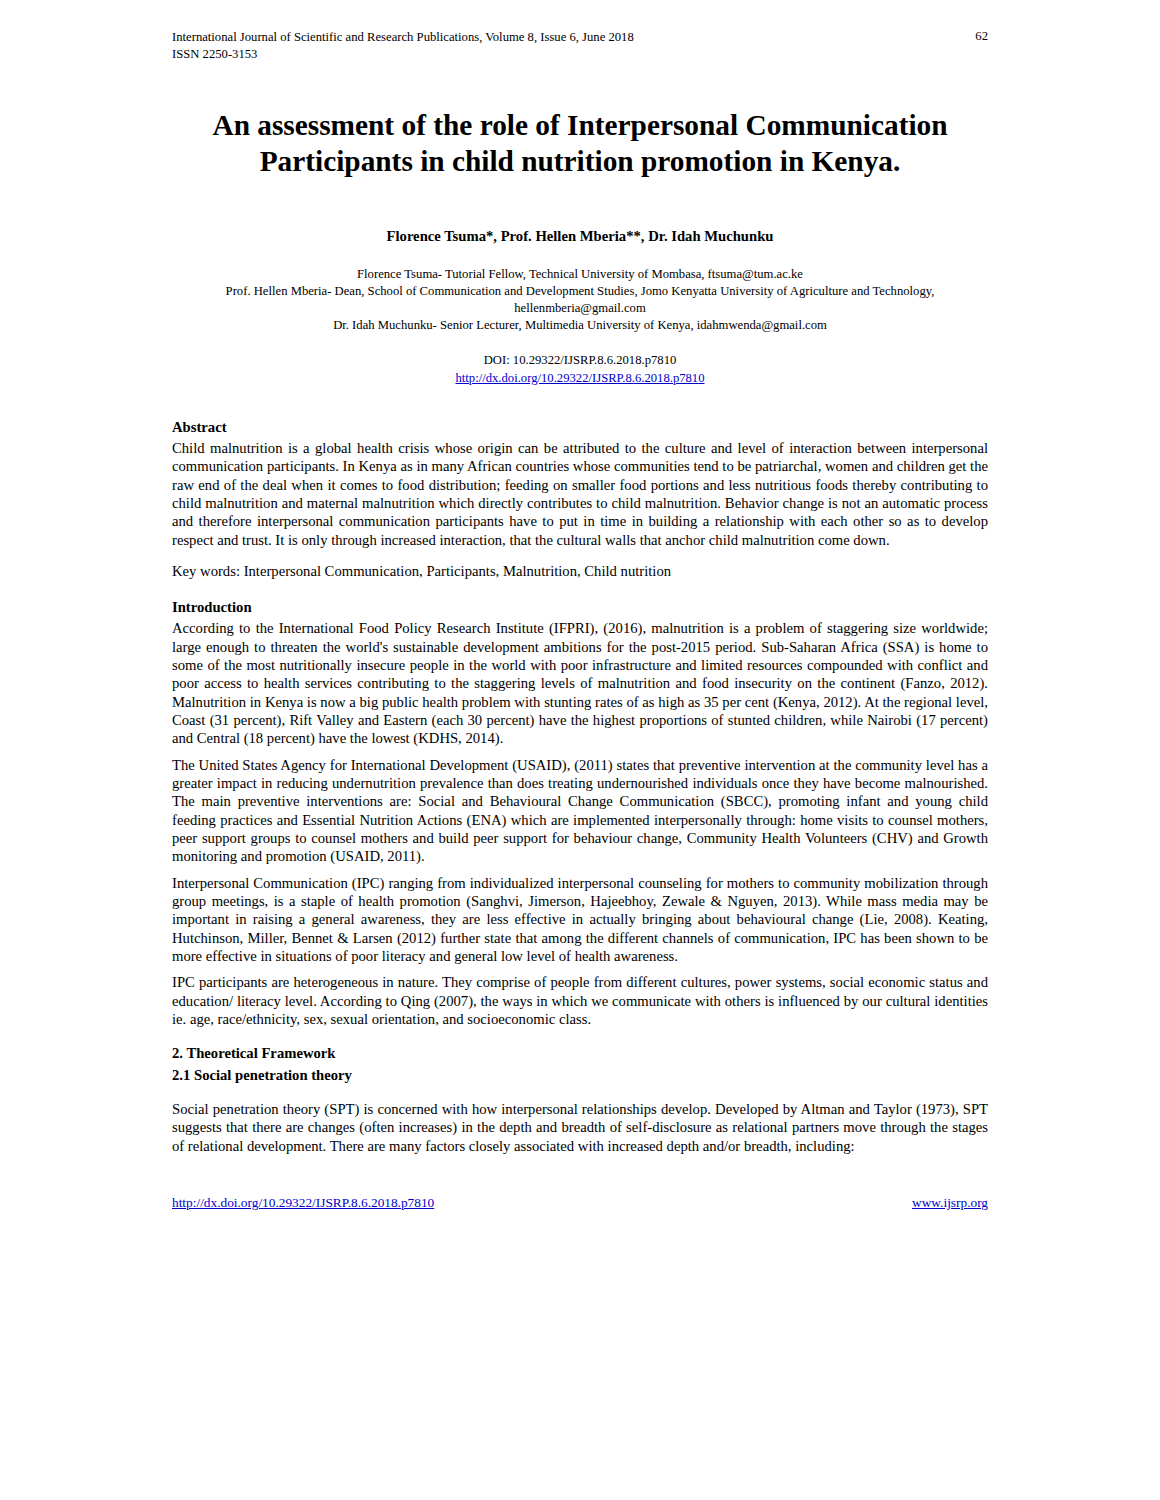International Journal of Scientific and Research Publications, Volume 8, Issue 6, June 2018
ISSN 2250-3153
62
An assessment of the role of Interpersonal Communication Participants in child nutrition promotion in Kenya.
Florence Tsuma*, Prof. Hellen Mberia**, Dr. Idah Muchunku
Florence Tsuma- Tutorial Fellow, Technical University of Mombasa, ftsuma@tum.ac.ke
Prof. Hellen Mberia- Dean, School of Communication and Development Studies, Jomo Kenyatta University of Agriculture and Technology,
hellenmberia@gmail.com
Dr. Idah Muchunku- Senior Lecturer, Multimedia University of Kenya, idahmwenda@gmail.com
DOI: 10.29322/IJSRP.8.6.2018.p7810
http://dx.doi.org/10.29322/IJSRP.8.6.2018.p7810
Abstract
Child malnutrition is a global health crisis whose origin can be attributed to the culture and level of interaction between interpersonal communication participants. In Kenya as in many African countries whose communities tend to be patriarchal, women and children get the raw end of the deal when it comes to food distribution; feeding on smaller food portions and less nutritious foods thereby contributing to child malnutrition and maternal malnutrition which directly contributes to child malnutrition. Behavior change is not an automatic process and therefore interpersonal communication participants have to put in time in building a relationship with each other so as to develop respect and trust. It is only through increased interaction, that the cultural walls that anchor child malnutrition come down.
Key words: Interpersonal Communication, Participants, Malnutrition, Child nutrition
Introduction
According to the International Food Policy Research Institute (IFPRI), (2016), malnutrition is a problem of staggering size worldwide; large enough to threaten the world's sustainable development ambitions for the post-2015 period. Sub-Saharan Africa (SSA) is home to some of the most nutritionally insecure people in the world with poor infrastructure and limited resources compounded with conflict and poor access to health services contributing to the staggering levels of malnutrition and food insecurity on the continent (Fanzo, 2012). Malnutrition in Kenya is now a big public health problem with stunting rates of as high as 35 per cent (Kenya, 2012). At the regional level, Coast (31 percent), Rift Valley and Eastern (each 30 percent) have the highest proportions of stunted children, while Nairobi (17 percent) and Central (18 percent) have the lowest (KDHS, 2014).
The United States Agency for International Development (USAID), (2011) states that preventive intervention at the community level has a greater impact in reducing undernutrition prevalence than does treating undernourished individuals once they have become malnourished. The main preventive interventions are: Social and Behavioural Change Communication (SBCC), promoting infant and young child feeding practices and Essential Nutrition Actions (ENA) which are implemented interpersonally through: home visits to counsel mothers, peer support groups to counsel mothers and build peer support for behaviour change, Community Health Volunteers (CHV) and Growth monitoring and promotion (USAID, 2011).
Interpersonal Communication (IPC) ranging from individualized interpersonal counseling for mothers to community mobilization through group meetings, is a staple of health promotion (Sanghvi, Jimerson, Hajeebhoy, Zewale & Nguyen, 2013). While mass media may be important in raising a general awareness, they are less effective in actually bringing about behavioural change (Lie, 2008). Keating, Hutchinson, Miller, Bennet & Larsen (2012) further state that among the different channels of communication, IPC has been shown to be more effective in situations of poor literacy and general low level of health awareness.
IPC participants are heterogeneous in nature. They comprise of people from different cultures, power systems, social economic status and education/ literacy level. According to Qing (2007), the ways in which we communicate with others is influenced by our cultural identities ie. age, race/ethnicity, sex, sexual orientation, and socioeconomic class.
2. Theoretical Framework
2.1 Social penetration theory
Social penetration theory (SPT) is concerned with how interpersonal relationships develop. Developed by Altman and Taylor (1973), SPT suggests that there are changes (often increases) in the depth and breadth of self-disclosure as relational partners move through the stages of relational development. There are many factors closely associated with increased depth and/or breadth, including:
http://dx.doi.org/10.29322/IJSRP.8.6.2018.p7810 www.ijsrp.org